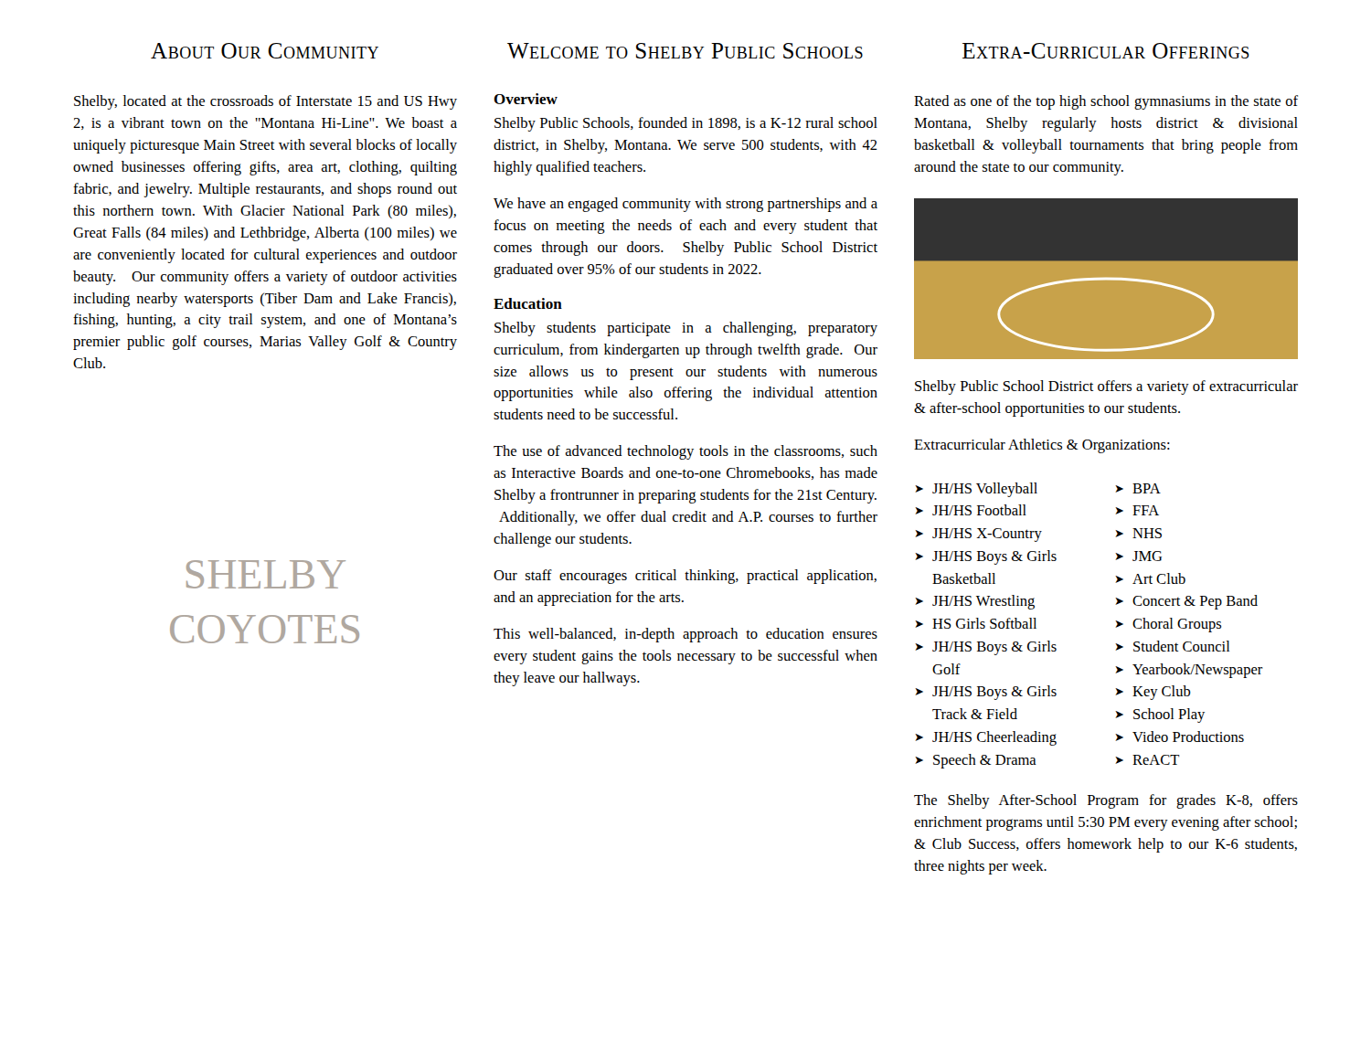About Our Community
Shelby, located at the crossroads of Interstate 15 and US Hwy 2, is a vibrant town on the "Montana Hi-Line". We boast a uniquely picturesque Main Street with several blocks of locally owned businesses offering gifts, area art, clothing, quilting fabric, and jewelry. Multiple restaurants, and shops round out this northern town. With Glacier National Park (80 miles), Great Falls (84 miles) and Lethbridge, Alberta (100 miles) we are conveniently located for cultural experiences and outdoor beauty. Our community offers a variety of outdoor activities including nearby watersports (Tiber Dam and Lake Francis), fishing, hunting, a city trail system, and one of Montana’s premier public golf courses, Marias Valley Golf & Country Club.
Welcome to Shelby Public Schools
Overview
Shelby Public Schools, founded in 1898, is a K-12 rural school district, in Shelby, Montana. We serve 500 students, with 42 highly qualified teachers.
We have an engaged community with strong partnerships and a focus on meeting the needs of each and every student that comes through our doors. Shelby Public School District graduated over 95% of our students in 2022.
Education
Shelby students participate in a challenging, preparatory curriculum, from kindergarten up through twelfth grade. Our size allows us to present our students with numerous opportunities while also offering the individual attention students need to be successful.
The use of advanced technology tools in the classrooms, such as Interactive Boards and one-to-one Chromebooks, has made Shelby a frontrunner in preparing students for the 21st Century. Additionally, we offer dual credit and A.P. courses to further challenge our students.
Our staff encourages critical thinking, practical application, and an appreciation for the arts.
This well-balanced, in-depth approach to education ensures every student gains the tools necessary to be successful when they leave our hallways.
Extra-Curricular Offerings
Rated as one of the top high school gymnasiums in the state of Montana, Shelby regularly hosts district & divisional basketball & volleyball tournaments that bring people from around the state to our community.
Shelby Public School District offers a variety of extracurricular & after-school opportunities to our students.
Extracurricular Athletics & Organizations:
JH/HS Volleyball
JH/HS Football
JH/HS X-Country
JH/HS Boys & Girls
Basketball
JH/HS Wrestling
HS Girls Softball
JH/HS Boys & Girls
Golf
JH/HS Boys & Girls
Track & Field
JH/HS Cheerleading
Speech & Drama
BPA
FFA
NHS
JMG
Art Club
Concert & Pep Band
Choral Groups
Student Council
Yearbook/Newspaper
Key Club
School Play
Video Productions
ReACT
The Shelby After-School Program for grades K-8, offers enrichment programs until 5:30 PM every evening after school; & Club Success, offers homework help to our K-6 students, three nights per week.